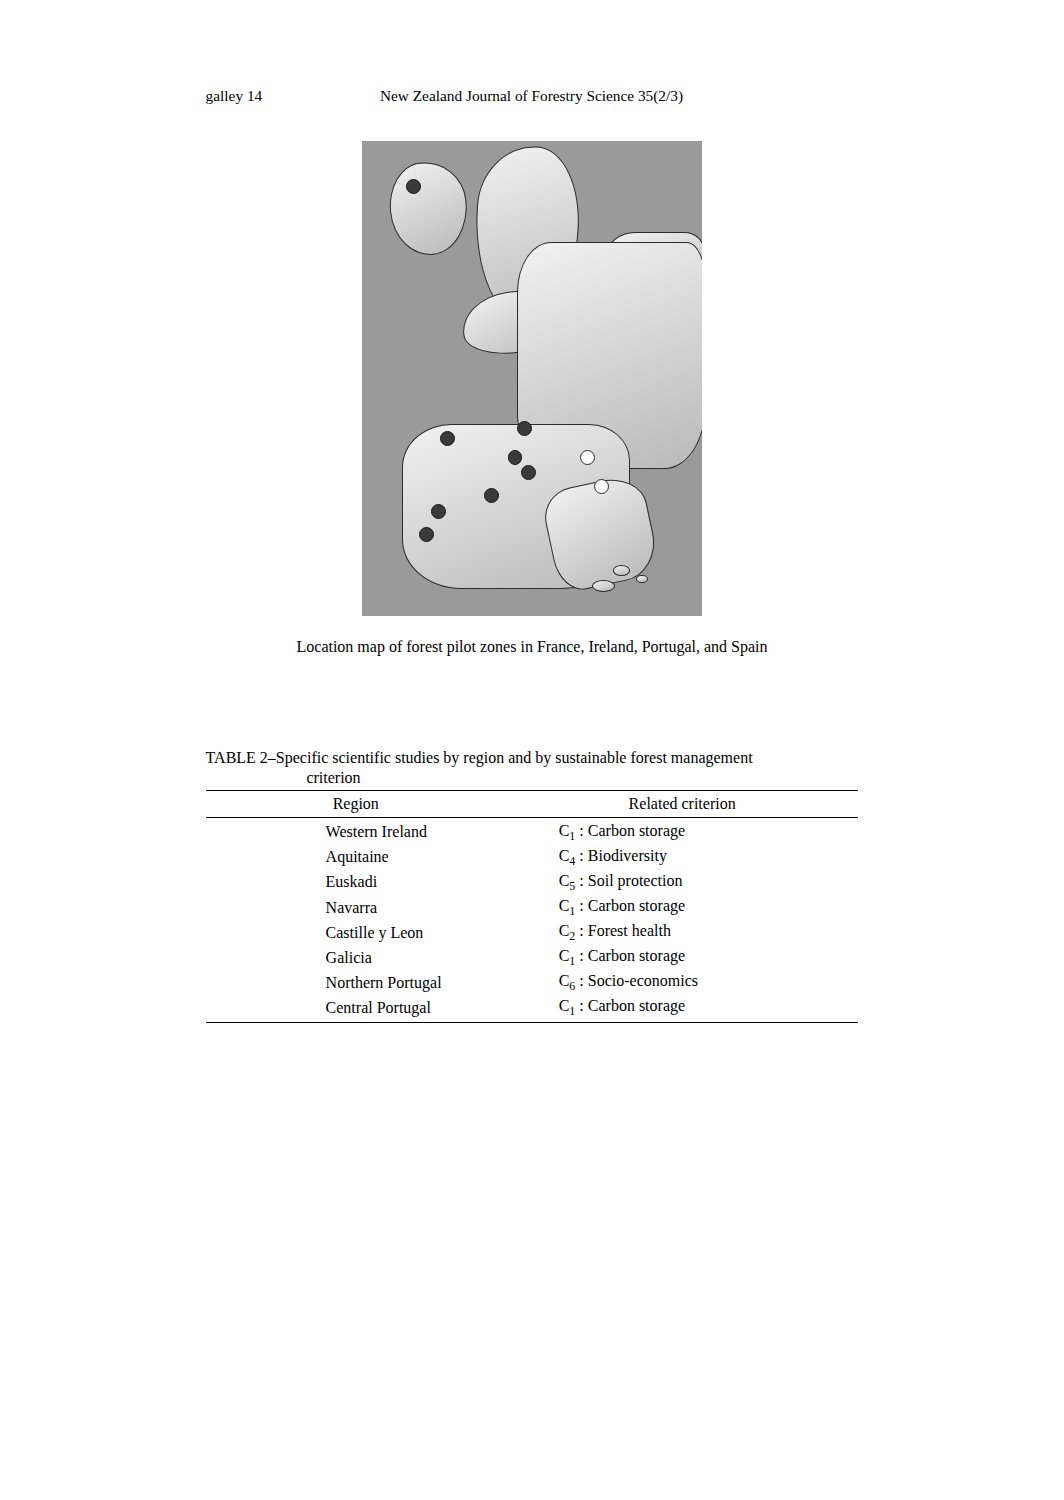galley 14
New Zealand Journal of Forestry Science 35(2/3)
Location map of forest pilot zones in France, Ireland, Portugal, and Spain
TABLE 2–Specific scientific studies by region and by sustainable forest management criterion
| Region | Related criterion |
| --- | --- |
| Western Ireland | C 1 : Carbon storage |
| Aquitaine | C 4 : Biodiversity |
| Euskadi | C 5 : Soil protection |
| Navarra | C 1 : Carbon storage |
| Castille y Leon | C 2 : Forest health |
| Galicia | C 1 : Carbon storage |
| Northern Portugal | C 6 : Socio-economics |
| Central Portugal | C 1 : Carbon storage |